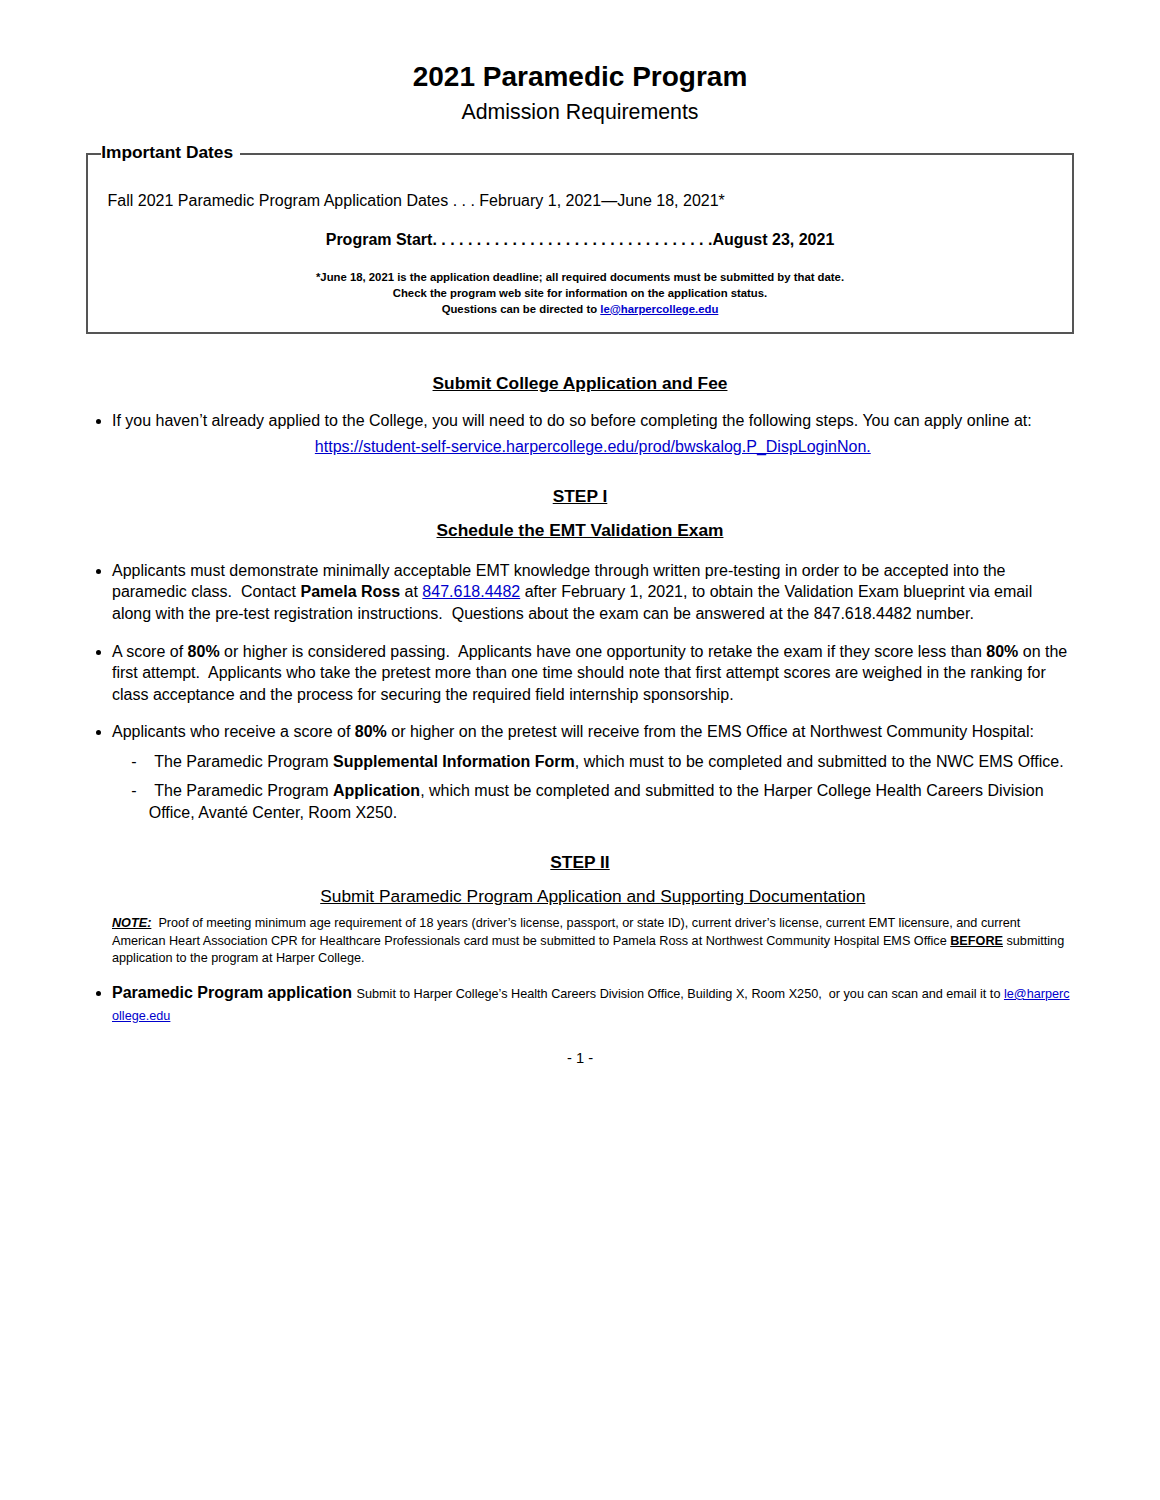2021 Paramedic Program
Admission Requirements
Important Dates
Fall 2021 Paramedic Program Application Dates . . . February 1, 2021—June 18, 2021*
Program Start. . . . . . . . . . . . . . . . . . . . . . . . . . . . . . . .August 23, 2021
*June 18, 2021 is the application deadline; all required documents must be submitted by that date.
Check the program web site for information on the application status.
Questions can be directed to le@harpercollege.edu
Submit College Application and Fee
If you haven’t already applied to the College, you will need to do so before completing the following steps. You can apply online at:
https://student-self-service.harpercollege.edu/prod/bwskalog.P_DispLoginNon.
STEP I
Schedule the EMT Validation Exam
Applicants must demonstrate minimally acceptable EMT knowledge through written pre-testing in order to be accepted into the paramedic class. Contact Pamela Ross at 847.618.4482 after February 1, 2021, to obtain the Validation Exam blueprint via email along with the pre-test registration instructions. Questions about the exam can be answered at the 847.618.4482 number.
A score of 80% or higher is considered passing. Applicants have one opportunity to retake the exam if they score less than 80% on the first attempt. Applicants who take the pretest more than one time should note that first attempt scores are weighed in the ranking for class acceptance and the process for securing the required field internship sponsorship.
Applicants who receive a score of 80% or higher on the pretest will receive from the EMS Office at Northwest Community Hospital:
- The Paramedic Program Supplemental Information Form, which must to be completed and submitted to the NWC EMS Office.
- The Paramedic Program Application, which must be completed and submitted to the Harper College Health Careers Division Office, Avanté Center, Room X250.
STEP II
Submit Paramedic Program Application and Supporting Documentation
NOTE: Proof of meeting minimum age requirement of 18 years (driver’s license, passport, or state ID), current driver’s license, current EMT licensure, and current American Heart Association CPR for Healthcare Professionals card must be submitted to Pamela Ross at Northwest Community Hospital EMS Office BEFORE submitting application to the program at Harper College.
Paramedic Program application Submit to Harper College’s Health Careers Division Office, Building X, Room X250, or you can scan and email it to le@harpercollege.edu
- 1 -